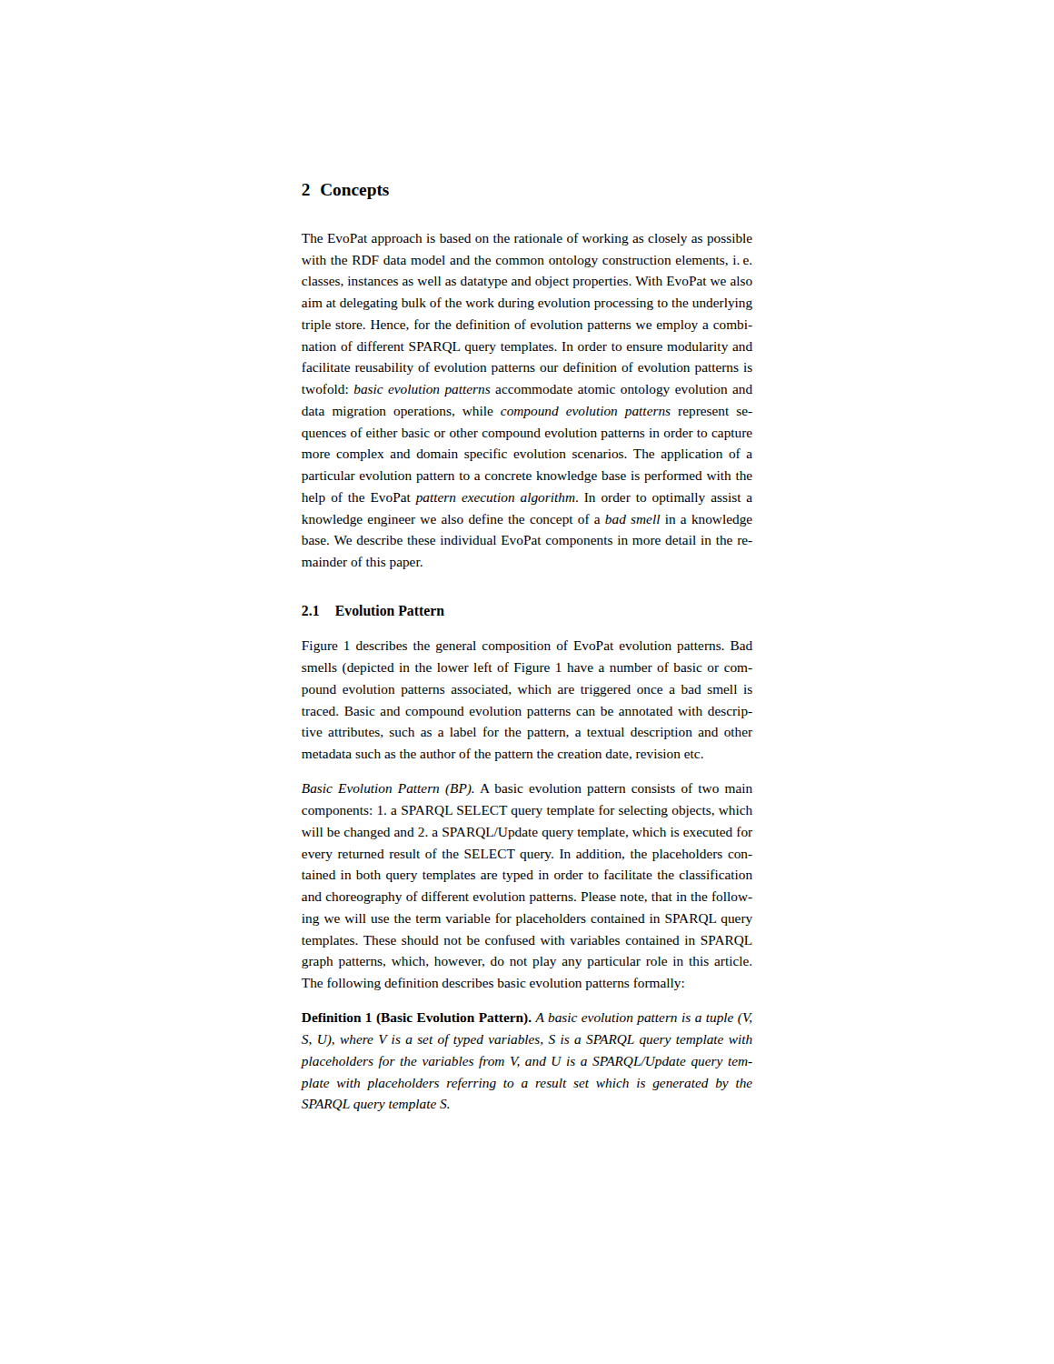2 Concepts
The EvoPat approach is based on the rationale of working as closely as possible with the RDF data model and the common ontology construction elements, i. e. classes, instances as well as datatype and object properties. With EvoPat we also aim at delegating bulk of the work during evolution processing to the underlying triple store. Hence, for the definition of evolution patterns we employ a combination of different SPARQL query templates. In order to ensure modularity and facilitate reusability of evolution patterns our definition of evolution patterns is twofold: basic evolution patterns accommodate atomic ontology evolution and data migration operations, while compound evolution patterns represent sequences of either basic or other compound evolution patterns in order to capture more complex and domain specific evolution scenarios. The application of a particular evolution pattern to a concrete knowledge base is performed with the help of the EvoPat pattern execution algorithm. In order to optimally assist a knowledge engineer we also define the concept of a bad smell in a knowledge base. We describe these individual EvoPat components in more detail in the remainder of this paper.
2.1 Evolution Pattern
Figure 1 describes the general composition of EvoPat evolution patterns. Bad smells (depicted in the lower left of Figure 1 have a number of basic or compound evolution patterns associated, which are triggered once a bad smell is traced. Basic and compound evolution patterns can be annotated with descriptive attributes, such as a label for the pattern, a textual description and other metadata such as the author of the pattern the creation date, revision etc.
Basic Evolution Pattern (BP). A basic evolution pattern consists of two main components: 1. a SPARQL SELECT query template for selecting objects, which will be changed and 2. a SPARQL/Update query template, which is executed for every returned result of the SELECT query. In addition, the placeholders contained in both query templates are typed in order to facilitate the classification and choreography of different evolution patterns. Please note, that in the following we will use the term variable for placeholders contained in SPARQL query templates. These should not be confused with variables contained in SPARQL graph patterns, which, however, do not play any particular role in this article. The following definition describes basic evolution patterns formally:
Definition 1 (Basic Evolution Pattern). A basic evolution pattern is a tuple (V, S, U), where V is a set of typed variables, S is a SPARQL query template with placeholders for the variables from V, and U is a SPARQL/Update query template with placeholders referring to a result set which is generated by the SPARQL query template S.